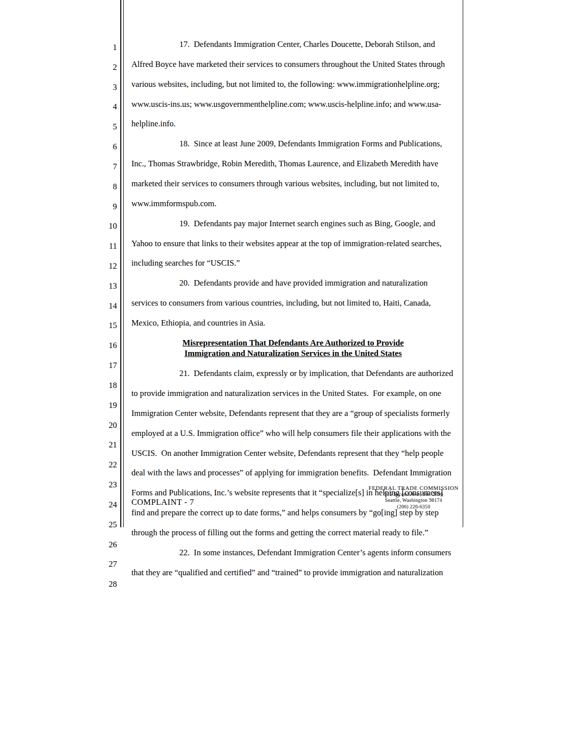1
2
3
4
5
6
7
8
9
10
11
12
13
14
15
16
17
18
19
20
21
22
23
24
25
26
27
28
17. Defendants Immigration Center, Charles Doucette, Deborah Stilson, and Alfred Boyce have marketed their services to consumers throughout the United States through various websites, including, but not limited to, the following: www.immigrationhelpline.org; www.uscis-ins.us; www.usgovernmenthelpline.com; www.uscis-helpline.info; and www.usa-helpline.info.
18. Since at least June 2009, Defendants Immigration Forms and Publications, Inc., Thomas Strawbridge, Robin Meredith, Thomas Laurence, and Elizabeth Meredith have marketed their services to consumers through various websites, including, but not limited to, www.immformspub.com.
19. Defendants pay major Internet search engines such as Bing, Google, and Yahoo to ensure that links to their websites appear at the top of immigration-related searches, including searches for “USCIS.”
20. Defendants provide and have provided immigration and naturalization services to consumers from various countries, including, but not limited to, Haiti, Canada, Mexico, Ethiopia, and countries in Asia.
Misrepresentation That Defendants Are Authorized to Provide
Immigration and Naturalization Services in the United States
21. Defendants claim, expressly or by implication, that Defendants are authorized to provide immigration and naturalization services in the United States. For example, on one Immigration Center website, Defendants represent that they are a “group of specialists formerly employed at a U.S. Immigration office” who will help consumers file their applications with the USCIS. On another Immigration Center website, Defendants represent that they “help people deal with the laws and processes” of applying for immigration benefits. Defendant Immigration Forms and Publications, Inc.’s website represents that it “specialize[s] in helping [consumers] find and prepare the correct up to date forms,” and helps consumers by “go[ing] step by step through the process of filling out the forms and getting the correct material ready to file.”
22. In some instances, Defendant Immigration Center’s agents inform consumers that they are “qualified and certified” and “trained” to provide immigration and naturalization
COMPLAINT - 7
FEDERAL TRADE COMMISSION
915 Second Ave., Ste. 2896
Seattle, Washington 98174
(206) 220-6350